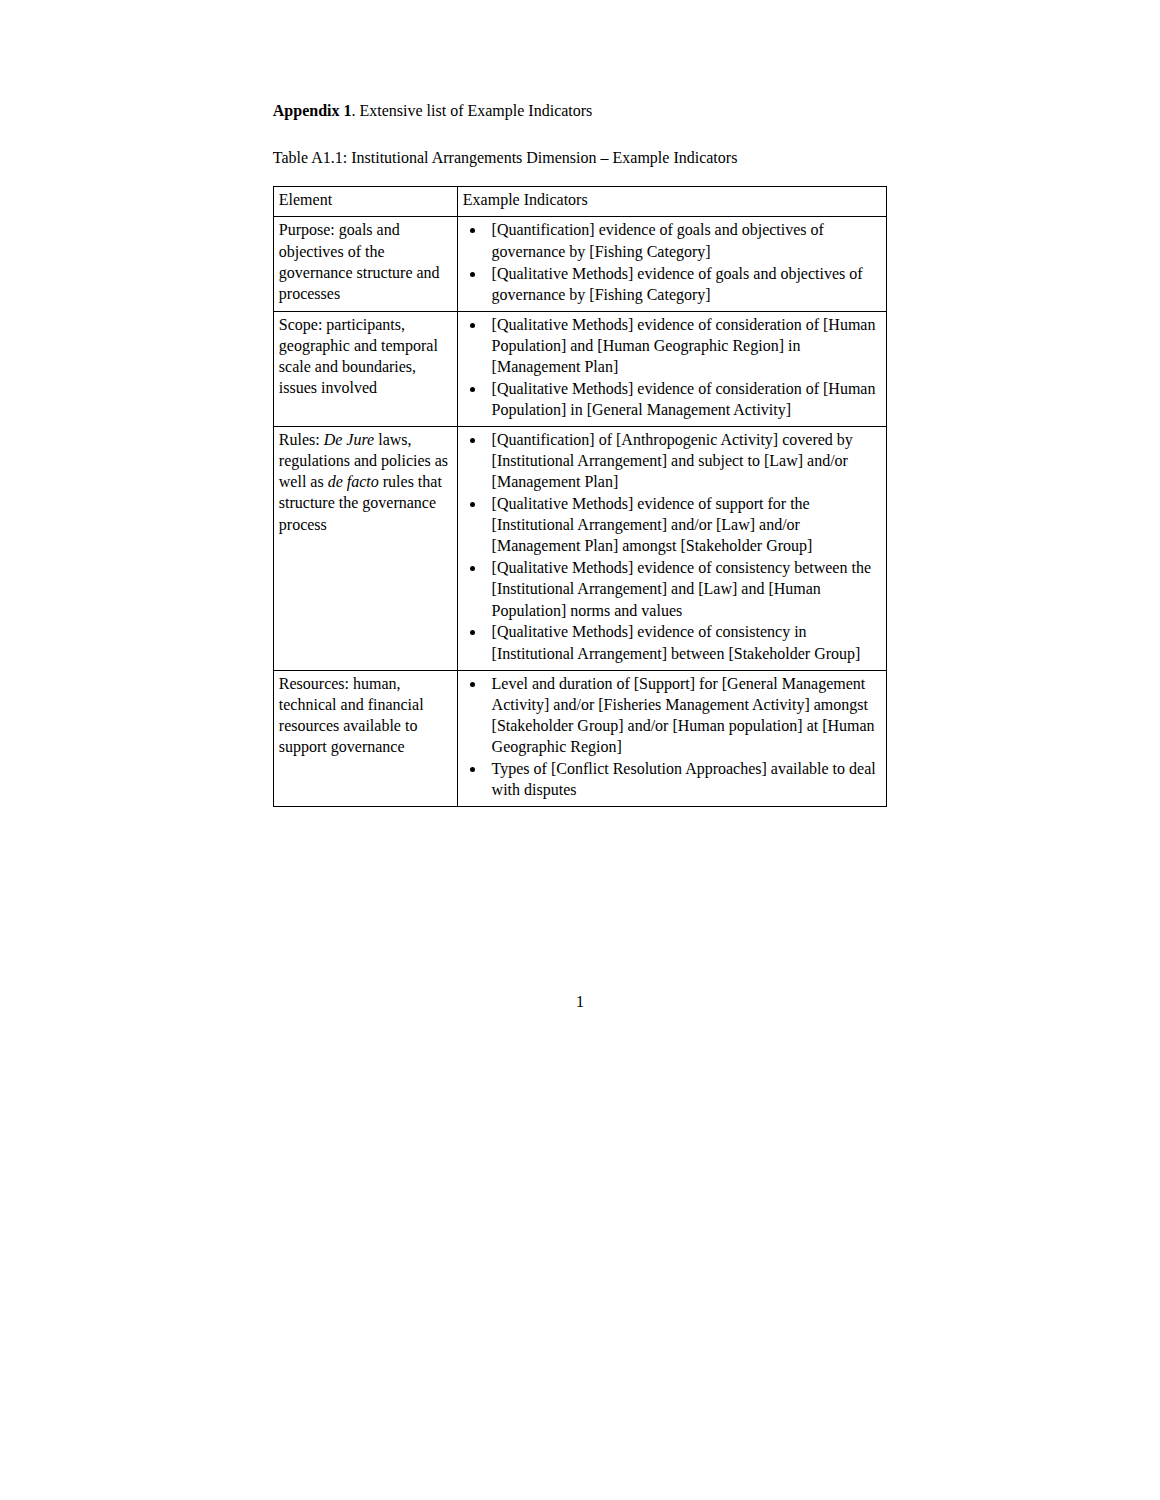Appendix 1. Extensive list of Example Indicators
Table A1.1: Institutional Arrangements Dimension – Example Indicators
| Element | Example Indicators |
| --- | --- |
| Purpose: goals and objectives of the governance structure and processes | [Quantification] evidence of goals and objectives of governance by [Fishing Category] [Qualitative Methods] evidence of goals and objectives of governance by [Fishing Category] |
| Scope: participants, geographic and temporal scale and boundaries, issues involved | [Qualitative Methods] evidence of consideration of [Human Population] and [Human Geographic Region] in [Management Plan] [Qualitative Methods] evidence of consideration of [Human Population] in [General Management Activity] |
| Rules: De Jure laws, regulations and policies as well as de facto rules that structure the governance process | [Quantification] of [Anthropogenic Activity] covered by [Institutional Arrangement] and subject to [Law] and/or [Management Plan] [Qualitative Methods] evidence of support for the [Institutional Arrangement] and/or [Law] and/or [Management Plan] amongst [Stakeholder Group] [Qualitative Methods] evidence of consistency between the [Institutional Arrangement] and [Law] and [Human Population] norms and values [Qualitative Methods] evidence of consistency in [Institutional Arrangement] between [Stakeholder Group] |
| Resources: human, technical and financial resources available to support governance | Level and duration of [Support] for [General Management Activity] and/or [Fisheries Management Activity] amongst [Stakeholder Group] and/or [Human population] at [Human Geographic Region] Types of [Conflict Resolution Approaches] available to deal with disputes |
1